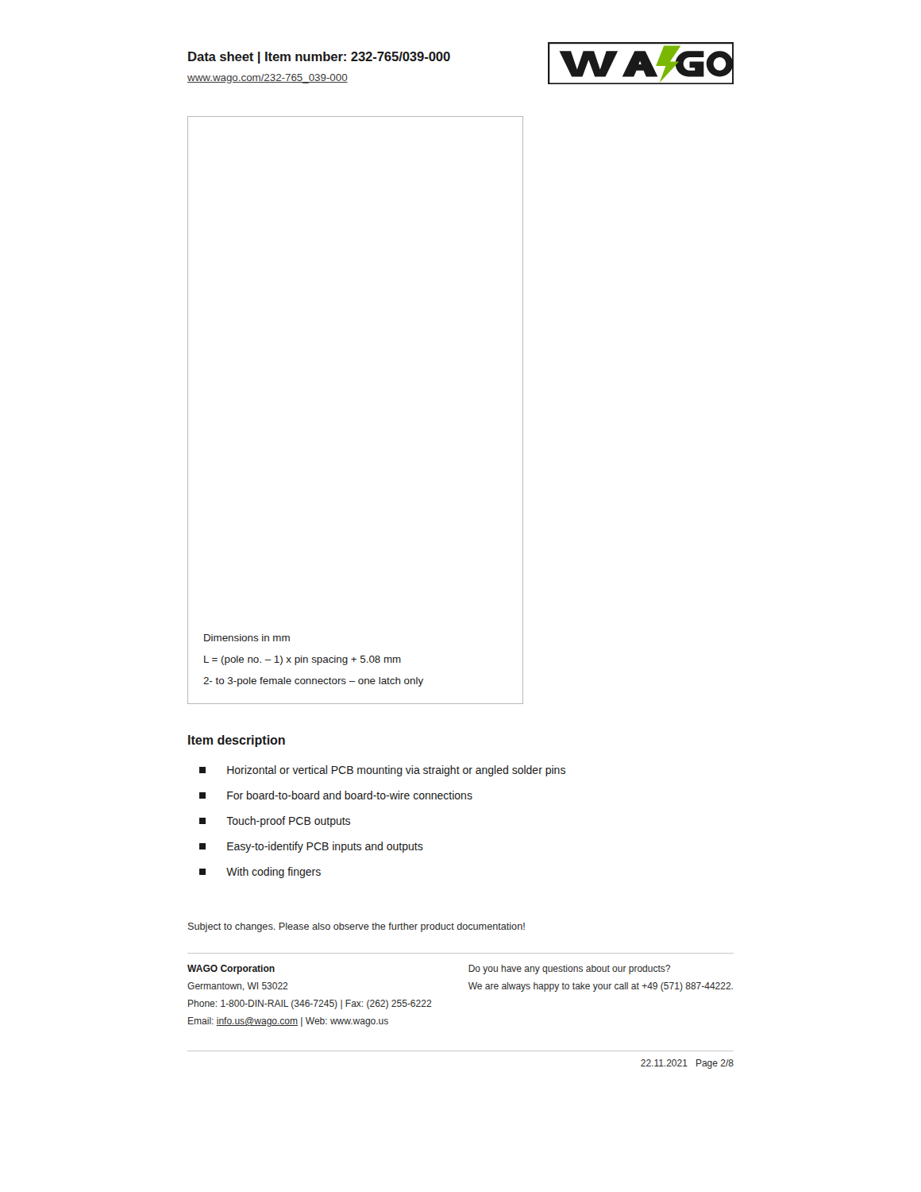Data sheet | Item number: 232-765/039-000
www.wago.com/232-765_039-000
Dimensions in mm
L = (pole no. – 1) x pin spacing + 5.08 mm
2- to 3-pole female connectors – one latch only
Item description
Horizontal or vertical PCB mounting via straight or angled solder pins
For board-to-board and board-to-wire connections
Touch-proof PCB outputs
Easy-to-identify PCB inputs and outputs
With coding fingers
Subject to changes. Please also observe the further product documentation!
WAGO Corporation
Germantown, WI 53022
Phone: 1-800-DIN-RAIL (346-7245) | Fax: (262) 255-6222
Email: info.us@wago.com | Web: www.wago.us
Do you have any questions about our products?
We are always happy to take your call at +49 (571) 887-44222.
22.11.2021 Page 2/8